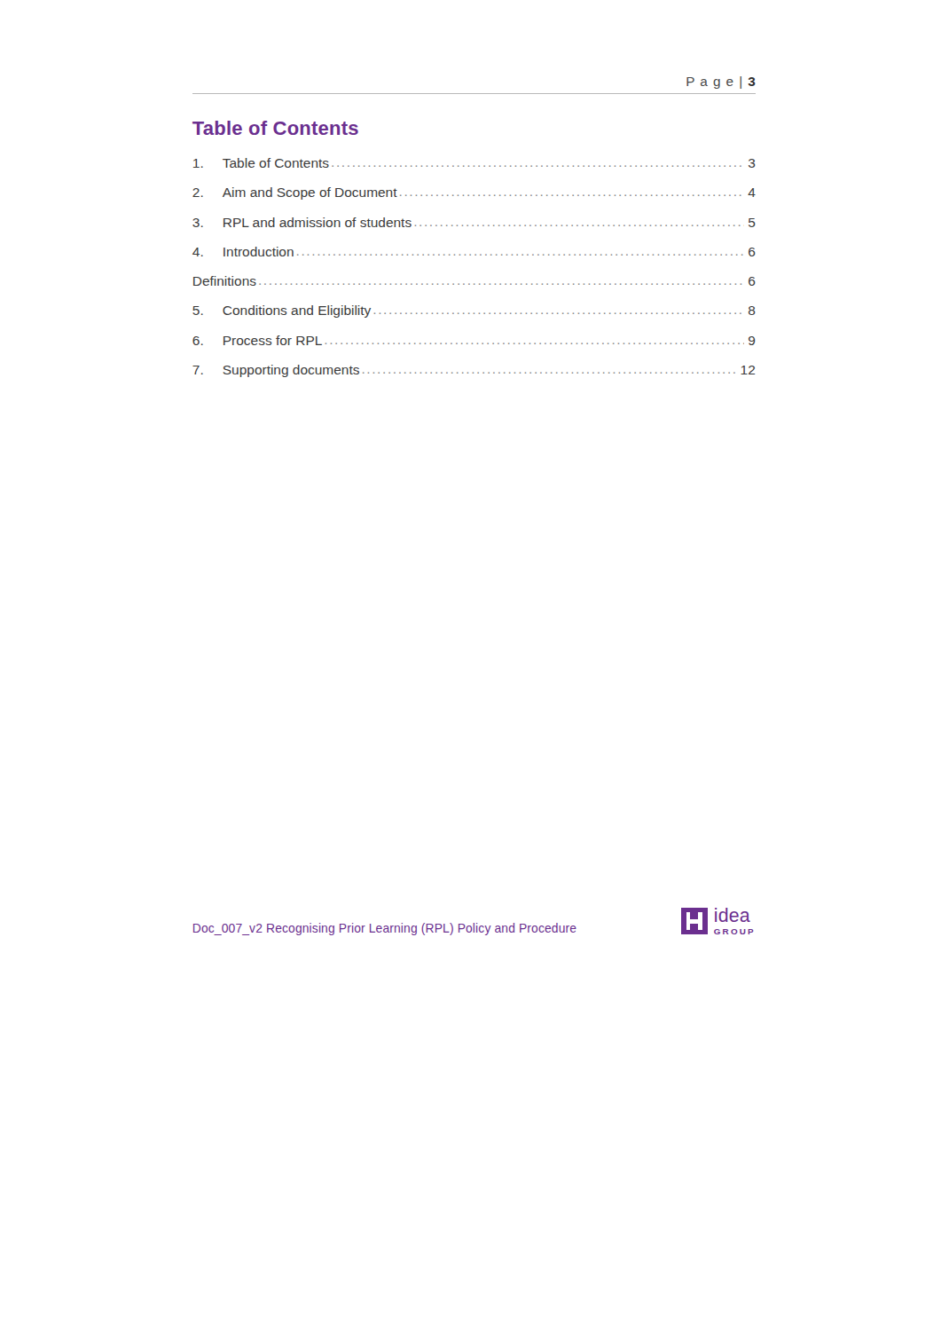P a g e | 3
Table of Contents
1. Table of Contents .................................................................................................................. 3
2. Aim and Scope of Document .................................................................................................................. 4
3. RPL and admission of students .................................................................................................................. 5
4. Introduction .................................................................................................................. 6
Definitions .................................................................................................................. 6
5. Conditions and Eligibility .................................................................................................................. 8
6. Process for RPL .................................................................................................................. 9
7. Supporting documents .................................................................................................................. 12
Doc_007_v2 Recognising Prior Learning (RPL) Policy and Procedure
idea GROUP